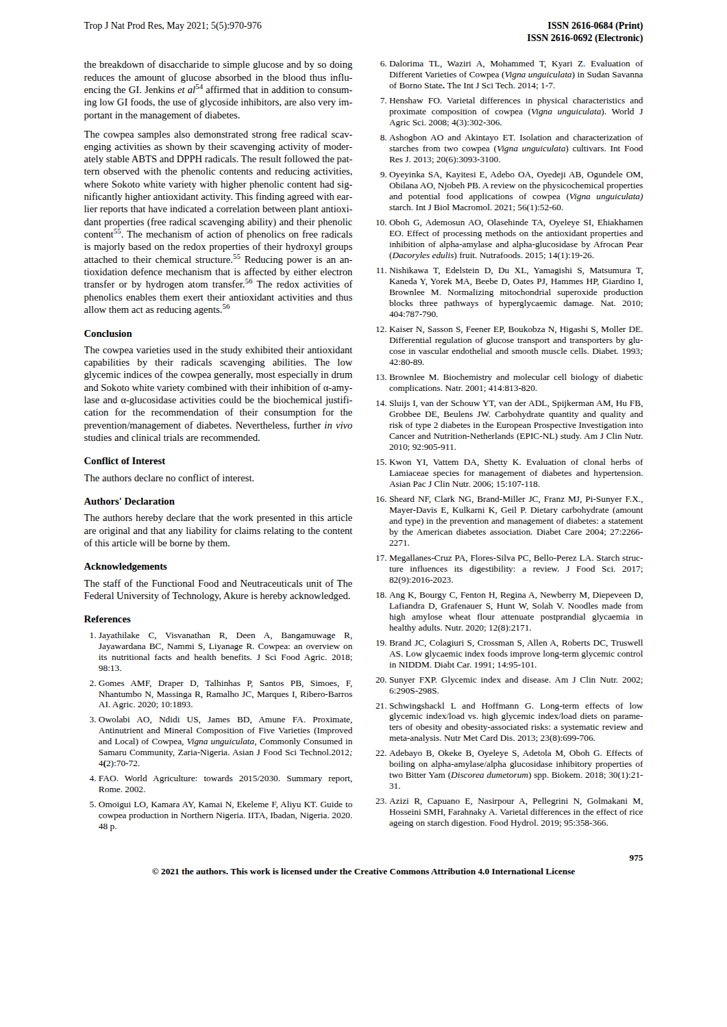Trop J Nat Prod Res, May 2021; 5(5):970-976
ISSN 2616-0684 (Print)
ISSN 2616-0692 (Electronic)
the breakdown of disaccharide to simple glucose and by so doing reduces the amount of glucose absorbed in the blood thus influencing the GI. Jenkins et al54 affirmed that in addition to consuming low GI foods, the use of glycoside inhibitors, are also very important in the management of diabetes.
The cowpea samples also demonstrated strong free radical scavenging activities as shown by their scavenging activity of moderately stable ABTS and DPPH radicals. The result followed the pattern observed with the phenolic contents and reducing activities, where Sokoto white variety with higher phenolic content had significantly higher antioxidant activity. This finding agreed with earlier reports that have indicated a correlation between plant antioxidant properties (free radical scavenging ability) and their phenolic content55. The mechanism of action of phenolics on free radicals is majorly based on the redox properties of their hydroxyl groups attached to their chemical structure.55 Reducing power is an antioxidation defence mechanism that is affected by either electron transfer or by hydrogen atom transfer.56 The redox activities of phenolics enables them exert their antioxidant activities and thus allow them act as reducing agents.56
Conclusion
The cowpea varieties used in the study exhibited their antioxidant capabilities by their radicals scavenging abilities. The low glycemic indices of the cowpea generally, most especially in drum and Sokoto white variety combined with their inhibition of α-amylase and α-glucosidase activities could be the biochemical justification for the recommendation of their consumption for the prevention/management of diabetes. Nevertheless, further in vivo studies and clinical trials are recommended.
Conflict of Interest
The authors declare no conflict of interest.
Authors' Declaration
The authors hereby declare that the work presented in this article are original and that any liability for claims relating to the content of this article will be borne by them.
Acknowledgements
The staff of the Functional Food and Neutraceuticals unit of The Federal University of Technology, Akure is hereby acknowledged.
References
Jayathilake C, Visvanathan R, Deen A, Bangamuwage R, Jayawardana BC, Nammi S, Liyanage R. Cowpea: an overview on its nutritional facts and health benefits. J Sci Food Agric. 2018; 98:13.
Gomes AMF, Draper D, Talhinhas P, Santos PB, Simoes, F, Nhantumbo N, Massinga R, Ramalho JC, Marques I, Ribero-Barros AI. Agric. 2020; 10:1893.
Owolabi AO, Ndidi US, James BD, Amune FA. Proximate, Antinutrient and Mineral Composition of Five Varieties (Improved and Local) of Cowpea, Vigna unguiculata, Commonly Consumed in Samaru Community, Zaria-Nigeria. Asian J Food Sci Technol.2012; 4(2):70-72.
FAO. World Agriculture: towards 2015/2030. Summary report, Rome. 2002.
Omoigui LO, Kamara AY, Kamai N, Ekeleme F, Aliyu KT. Guide to cowpea production in Northern Nigeria. IITA, Ibadan, Nigeria. 2020. 48 p.
Dalorima TL, Waziri A, Mohammed T, Kyari Z. Evaluation of Different Varieties of Cowpea (Vigna unguiculata) in Sudan Savanna of Borno State. The Int J Sci Tech. 2014; 1-7.
Henshaw FO. Varietal differences in physical characteristics and proximate composition of cowpea (Vigna unguiculata). World J Agric Sci. 2008; 4(3):302-306.
Ashogbon AO and Akintayo ET. Isolation and characterization of starches from two cowpea (Vigna unguiculata) cultivars. Int Food Res J. 2013; 20(6):3093-3100.
Oyeyinka SA, Kayitesi E, Adebo OA, Oyedeji AB, Ogundele OM, Obilana AO, Njobeh PB. A review on the physicochemical properties and potential food applications of cowpea (Vigna unguiculata) starch. Int J Biol Macromol. 2021; 56(1):52-60.
Oboh G, Ademosun AO, Olasehinde TA, Oyeleye SI, Ehiakhamen EO. Effect of processing methods on the antioxidant properties and inhibition of alpha-amylase and alpha-glucosidase by Afrocan Pear (Dacoryles edulis) fruit. Nutrafoods. 2015; 14(1):19-26.
Nishikawa T, Edelstein D, Du XL, Yamagishi S, Matsumura T, Kaneda Y, Yorek MA, Beebe D, Oates PJ, Hammes HP, Giardino I, Brownlee M. Normalizing mitochondrial superoxide production blocks three pathways of hyperglycaemic damage. Nat. 2010; 404:787-790.
Kaiser N, Sasson S, Feener EP, Boukobza N, Higashi S, Moller DE. Differential regulation of glucose transport and transporters by glucose in vascular endothelial and smooth muscle cells. Diabet. 1993; 42:80-89.
Brownlee M. Biochemistry and molecular cell biology of diabetic complications. Natr. 2001; 414:813-820.
Sluijs I, van der Schouw YT, van der ADL, Spijkerman AM, Hu FB, Grobbee DE, Beulens JW. Carbohydrate quantity and quality and risk of type 2 diabetes in the European Prospective Investigation into Cancer and Nutrition-Netherlands (EPIC-NL) study. Am J Clin Nutr. 2010; 92:905-911.
Kwon YI, Vattem DA, Shetty K. Evaluation of clonal herbs of Lamiaceae species for management of diabetes and hypertension. Asian Pac J Clin Nutr. 2006; 15:107-118.
Sheard NF, Clark NG, Brand-Miller JC, Franz MJ, Pi-Sunyer F.X., Mayer-Davis E, Kulkarni K, Geil P. Dietary carbohydrate (amount and type) in the prevention and management of diabetes: a statement by the American diabetes association. Diabet Care 2004; 27:2266-2271.
Megallanes-Cruz PA, Flores-Silva PC, Bello-Perez LA. Starch structure influences its digestibility: a review. J Food Sci. 2017; 82(9):2016-2023.
Ang K, Bourgy C, Fenton H, Regina A, Newberry M, Diepeveen D, Lafiandra D, Grafenauer S, Hunt W, Solah V. Noodles made from high amylose wheat flour attenuate postprandial glycaemia in healthy adults. Nutr. 2020; 12(8):2171.
Brand JC, Colagiuri S, Crossman S, Allen A, Roberts DC, Truswell AS. Low glycaemic index foods improve long-term glycemic control in NIDDM. Diabt Car. 1991; 14:95-101.
Sunyer FXP. Glycemic index and disease. Am J Clin Nutr. 2002; 6:290S-298S.
Schwingshackl L and Hoffmann G. Long-term effects of low glycemic index/load vs. high glycemic index/load diets on parameters of obesity and obesity-associated risks: a systematic review and meta-analysis. Nutr Met Card Dis. 2013; 23(8):699-706.
Adebayo B, Okeke B, Oyeleye S, Adetola M, Oboh G. Effects of boiling on alpha-amylase/alpha glucosidase inhibitory properties of two Bitter Yam (Discorea dumetorum) spp. Biokem. 2018; 30(1):21-31.
Azizi R, Capuano E, Nasirpour A, Pellegrini N, Golmakani M, Hosseini SMH, Farahnaky A. Varietal differences in the effect of rice ageing on starch digestion. Food Hydrol. 2019; 95:358-366.
975
© 2021 the authors. This work is licensed under the Creative Commons Attribution 4.0 International License